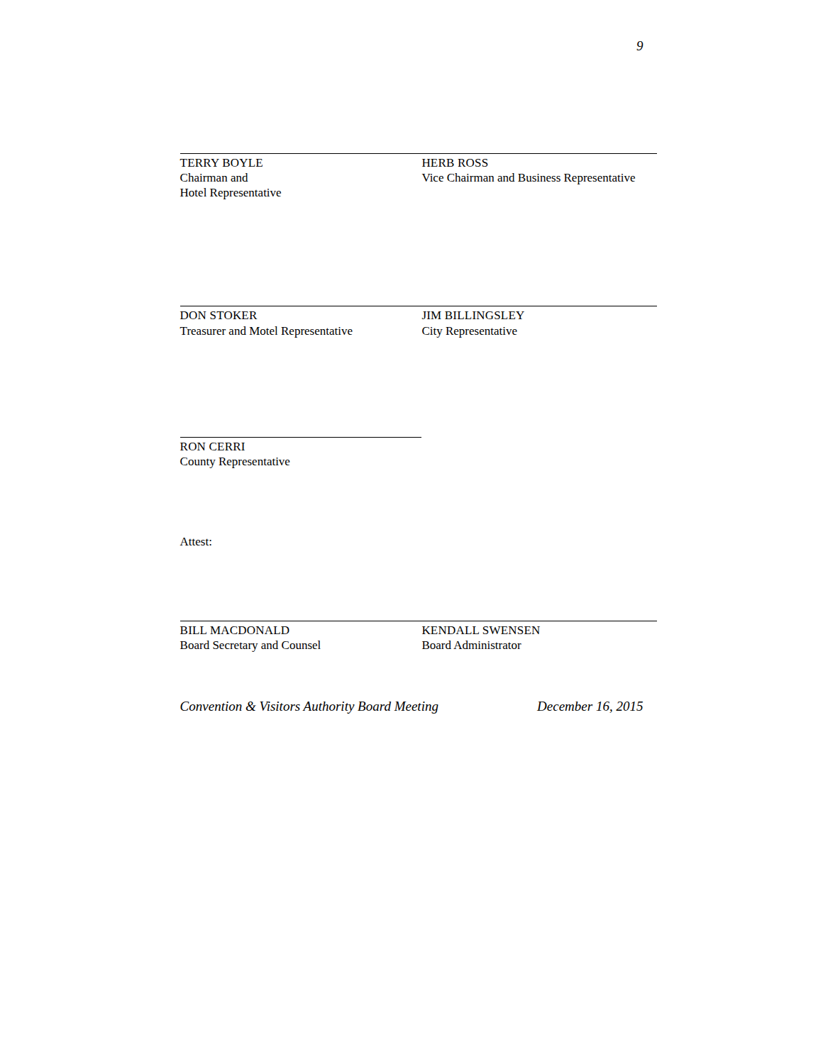9
| Terry Boyle Chairman and Hotel Representative | Herb Ross Vice Chairman and Business Representative |
| Don Stoker Treasurer and Motel Representative | Jim Billingsley City Representative |
| Ron Cerri County Representative | |
Attest:
| Bill Macdonald Board Secretary and Counsel | Kendall Swensen Board Administrator |
Convention & Visitors Authority Board Meeting
December 16, 2015